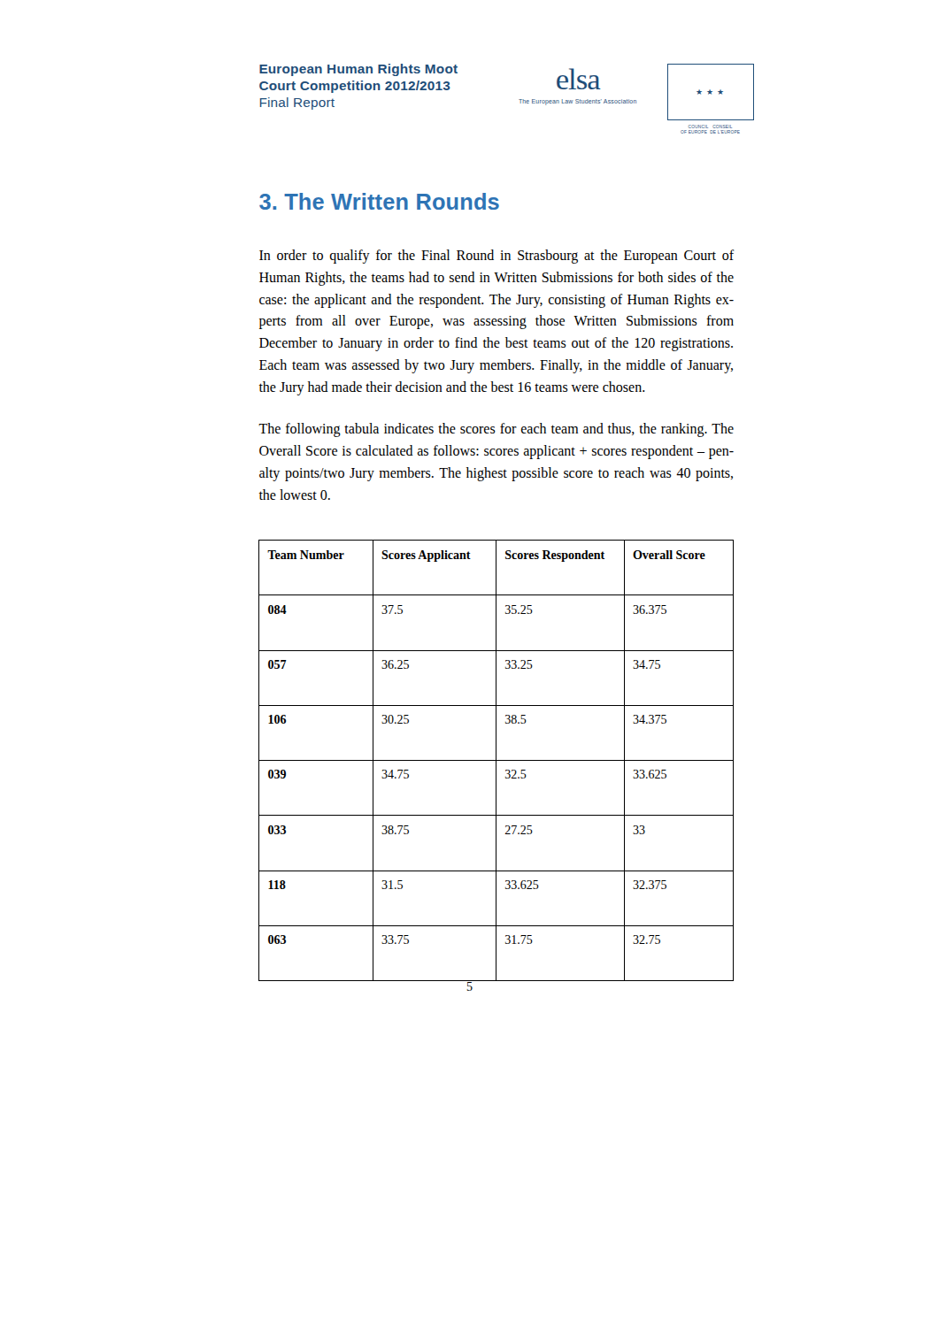European Human Rights Moot
Court Competition 2012/2013
Final Report
elsa
The European Law Students' Association
★ ★ ★
COUNCIL CONSEIL
OF EUROPE DE L'EUROPE
3. The Written Rounds
In order to qualify for the Final Round in Strasbourg at the European Court of Human Rights, the teams had to send in Written Submissions for both sides of the case: the applicant and the respondent. The Jury, consisting of Human Rights experts from all over Europe, was assessing those Written Submissions from December to January in order to find the best teams out of the 120 registrations. Each team was assessed by two Jury members. Finally, in the middle of January, the Jury had made their decision and the best 16 teams were chosen.
The following tabula indicates the scores for each team and thus, the ranking. The Overall Score is calculated as follows: scores applicant + scores respondent – penalty points/two Jury members. The highest possible score to reach was 40 points, the lowest 0.
| Team Number | Scores Applicant | Scores Respondent | Overall Score |
| --- | --- | --- | --- |
| 084 | 37.5 | 35.25 | 36.375 |
| 057 | 36.25 | 33.25 | 34.75 |
| 106 | 30.25 | 38.5 | 34.375 |
| 039 | 34.75 | 32.5 | 33.625 |
| 033 | 38.75 | 27.25 | 33 |
| 118 | 31.5 | 33.625 | 32.375 |
| 063 | 33.75 | 31.75 | 32.75 |
5